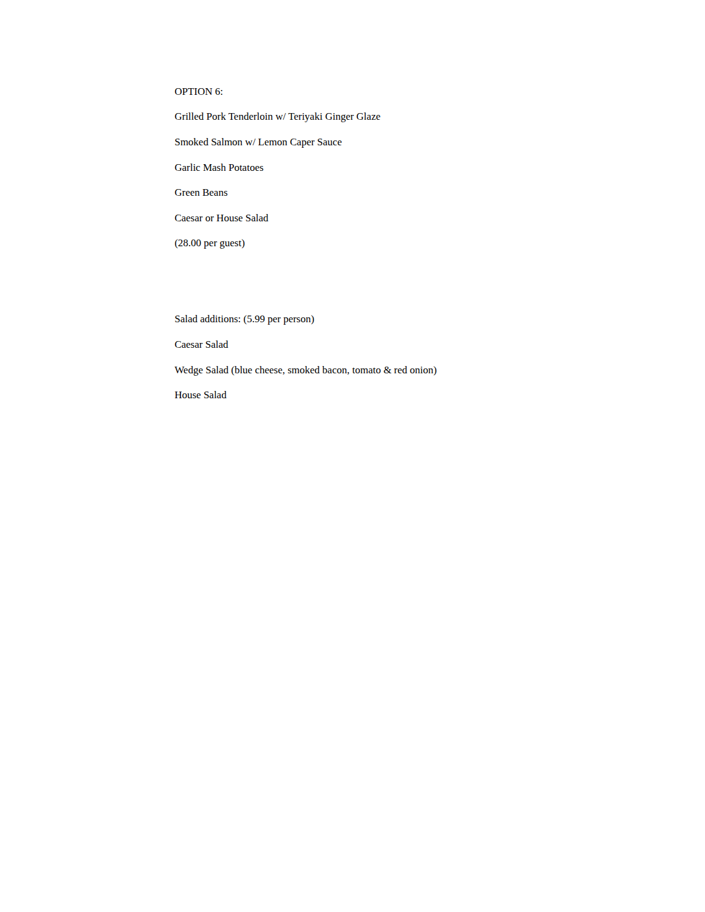OPTION 6:
Grilled Pork Tenderloin w/ Teriyaki Ginger Glaze
Smoked Salmon w/ Lemon Caper Sauce
Garlic Mash Potatoes
Green Beans
Caesar or House Salad
(28.00 per guest)
Salad additions: (5.99 per person)
Caesar Salad
Wedge Salad (blue cheese, smoked bacon, tomato & red onion)
House Salad